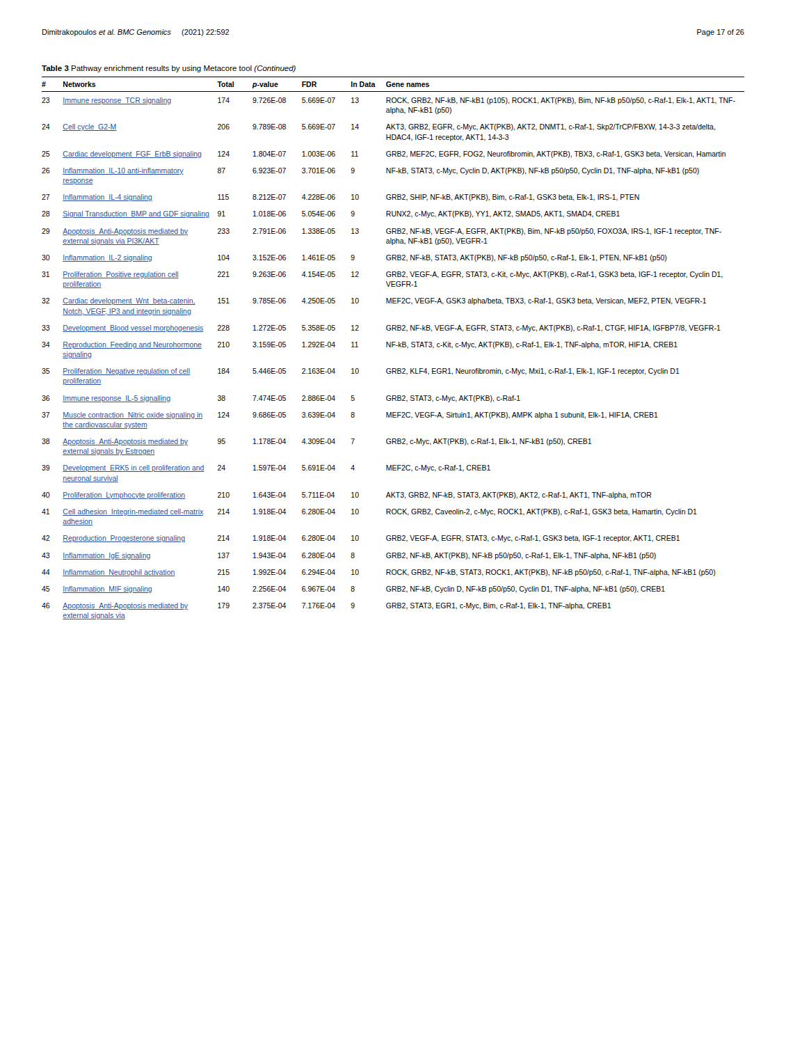Dimitrakopoulos et al. BMC Genomics (2021) 22:592
Page 17 of 26
Table 3 Pathway enrichment results by using Metacore tool (Continued)
| # | Networks | Total | p -value | FDR | In Data | Gene names |
| --- | --- | --- | --- | --- | --- | --- |
| 23 | Immune response_TCR signaling | 174 | 9.726E-08 | 5.669E-07 | 13 | ROCK, GRB2, NF-kB, NF-kB1 (p105), ROCK1, AKT(PKB), Bim, NF-kB p50/p50, c-Raf-1, Elk-1, AKT1, TNF-alpha, NF-kB1 (p50) |
| 24 | Cell cycle_G2-M | 206 | 9.789E-08 | 5.669E-07 | 14 | AKT3, GRB2, EGFR, c-Myc, AKT(PKB), AKT2, DNMT1, c-Raf-1, Skp2/TrCP/FBXW, 14-3-3 zeta/delta, HDAC4, IGF-1 receptor, AKT1, 14-3-3 |
| 25 | Cardiac development_FGF_ErbB signaling | 124 | 1.804E-07 | 1.003E-06 | 11 | GRB2, MEF2C, EGFR, FOG2, Neurofibromin, AKT(PKB), TBX3, c-Raf-1, GSK3 beta, Versican, Hamartin |
| 26 | Inflammation_IL-10 anti-inflammatory response | 87 | 6.923E-07 | 3.701E-06 | 9 | NF-kB, STAT3, c-Myc, Cyclin D, AKT(PKB), NF-kB p50/p50, Cyclin D1, TNF-alpha, NF-kB1 (p50) |
| 27 | Inflammation_IL-4 signaling | 115 | 8.212E-07 | 4.228E-06 | 10 | GRB2, SHIP, NF-kB, AKT(PKB), Bim, c-Raf-1, GSK3 beta, Elk-1, IRS-1, PTEN |
| 28 | Signal Transduction_BMP and GDF signaling | 91 | 1.018E-06 | 5.054E-06 | 9 | RUNX2, c-Myc, AKT(PKB), YY1, AKT2, SMAD5, AKT1, SMAD4, CREB1 |
| 29 | Apoptosis_Anti-Apoptosis mediated by external signals via PI3K/AKT | 233 | 2.791E-06 | 1.338E-05 | 13 | GRB2, NF-kB, VEGF-A, EGFR, AKT(PKB), Bim, NF-kB p50/p50, FOXO3A, IRS-1, IGF-1 receptor, TNF-alpha, NF-kB1 (p50), VEGFR-1 |
| 30 | Inflammation_IL-2 signaling | 104 | 3.152E-06 | 1.461E-05 | 9 | GRB2, NF-kB, STAT3, AKT(PKB), NF-kB p50/p50, c-Raf-1, Elk-1, PTEN, NF-kB1 (p50) |
| 31 | Proliferation_Positive regulation cell proliferation | 221 | 9.263E-06 | 4.154E-05 | 12 | GRB2, VEGF-A, EGFR, STAT3, c-Kit, c-Myc, AKT(PKB), c-Raf-1, GSK3 beta, IGF-1 receptor, Cyclin D1, VEGFR-1 |
| 32 | Cardiac development_Wnt_beta-catenin, Notch, VEGF, IP3 and integrin signaling | 151 | 9.785E-06 | 4.250E-05 | 10 | MEF2C, VEGF-A, GSK3 alpha/beta, TBX3, c-Raf-1, GSK3 beta, Versican, MEF2, PTEN, VEGFR-1 |
| 33 | Development_Blood vessel morphogenesis | 228 | 1.272E-05 | 5.358E-05 | 12 | GRB2, NF-kB, VEGF-A, EGFR, STAT3, c-Myc, AKT(PKB), c-Raf-1, CTGF, HIF1A, IGFBP7/8, VEGFR-1 |
| 34 | Reproduction_Feeding and Neurohormone signaling | 210 | 3.159E-05 | 1.292E-04 | 11 | NF-kB, STAT3, c-Kit, c-Myc, AKT(PKB), c-Raf-1, Elk-1, TNF-alpha, mTOR, HIF1A, CREB1 |
| 35 | Proliferation_Negative regulation of cell proliferation | 184 | 5.446E-05 | 2.163E-04 | 10 | GRB2, KLF4, EGR1, Neurofibromin, c-Myc, Mxi1, c-Raf-1, Elk-1, IGF-1 receptor, Cyclin D1 |
| 36 | Immune response_IL-5 signalling | 38 | 7.474E-05 | 2.886E-04 | 5 | GRB2, STAT3, c-Myc, AKT(PKB), c-Raf-1 |
| 37 | Muscle contraction_Nitric oxide signaling in the cardiovascular system | 124 | 9.686E-05 | 3.639E-04 | 8 | MEF2C, VEGF-A, Sirtuin1, AKT(PKB), AMPK alpha 1 subunit, Elk-1, HIF1A, CREB1 |
| 38 | Apoptosis_Anti-Apoptosis mediated by external signals by Estrogen | 95 | 1.178E-04 | 4.309E-04 | 7 | GRB2, c-Myc, AKT(PKB), c-Raf-1, Elk-1, NF-kB1 (p50), CREB1 |
| 39 | Development_ERK5 in cell proliferation and neuronal survival | 24 | 1.597E-04 | 5.691E-04 | 4 | MEF2C, c-Myc, c-Raf-1, CREB1 |
| 40 | Proliferation_Lymphocyte proliferation | 210 | 1.643E-04 | 5.711E-04 | 10 | AKT3, GRB2, NF-kB, STAT3, AKT(PKB), AKT2, c-Raf-1, AKT1, TNF-alpha, mTOR |
| 41 | Cell adhesion_Integrin-mediated cell-matrix adhesion | 214 | 1.918E-04 | 6.280E-04 | 10 | ROCK, GRB2, Caveolin-2, c-Myc, ROCK1, AKT(PKB), c-Raf-1, GSK3 beta, Hamartin, Cyclin D1 |
| 42 | Reproduction_Progesterone signaling | 214 | 1.918E-04 | 6.280E-04 | 10 | GRB2, VEGF-A, EGFR, STAT3, c-Myc, c-Raf-1, GSK3 beta, IGF-1 receptor, AKT1, CREB1 |
| 43 | Inflammation_IgE signaling | 137 | 1.943E-04 | 6.280E-04 | 8 | GRB2, NF-kB, AKT(PKB), NF-kB p50/p50, c-Raf-1, Elk-1, TNF-alpha, NF-kB1 (p50) |
| 44 | Inflammation_Neutrophil activation | 215 | 1.992E-04 | 6.294E-04 | 10 | ROCK, GRB2, NF-kB, STAT3, ROCK1, AKT(PKB), NF-kB p50/p50, c-Raf-1, TNF-alpha, NF-kB1 (p50) |
| 45 | Inflammation_MIF signaling | 140 | 2.256E-04 | 6.967E-04 | 8 | GRB2, NF-kB, Cyclin D, NF-kB p50/p50, Cyclin D1, TNF-alpha, NF-kB1 (p50), CREB1 |
| 46 | Apoptosis_Anti-Apoptosis mediated by external signals via | 179 | 2.375E-04 | 7.176E-04 | 9 | GRB2, STAT3, EGR1, c-Myc, Bim, c-Raf-1, Elk-1, TNF-alpha, CREB1 |